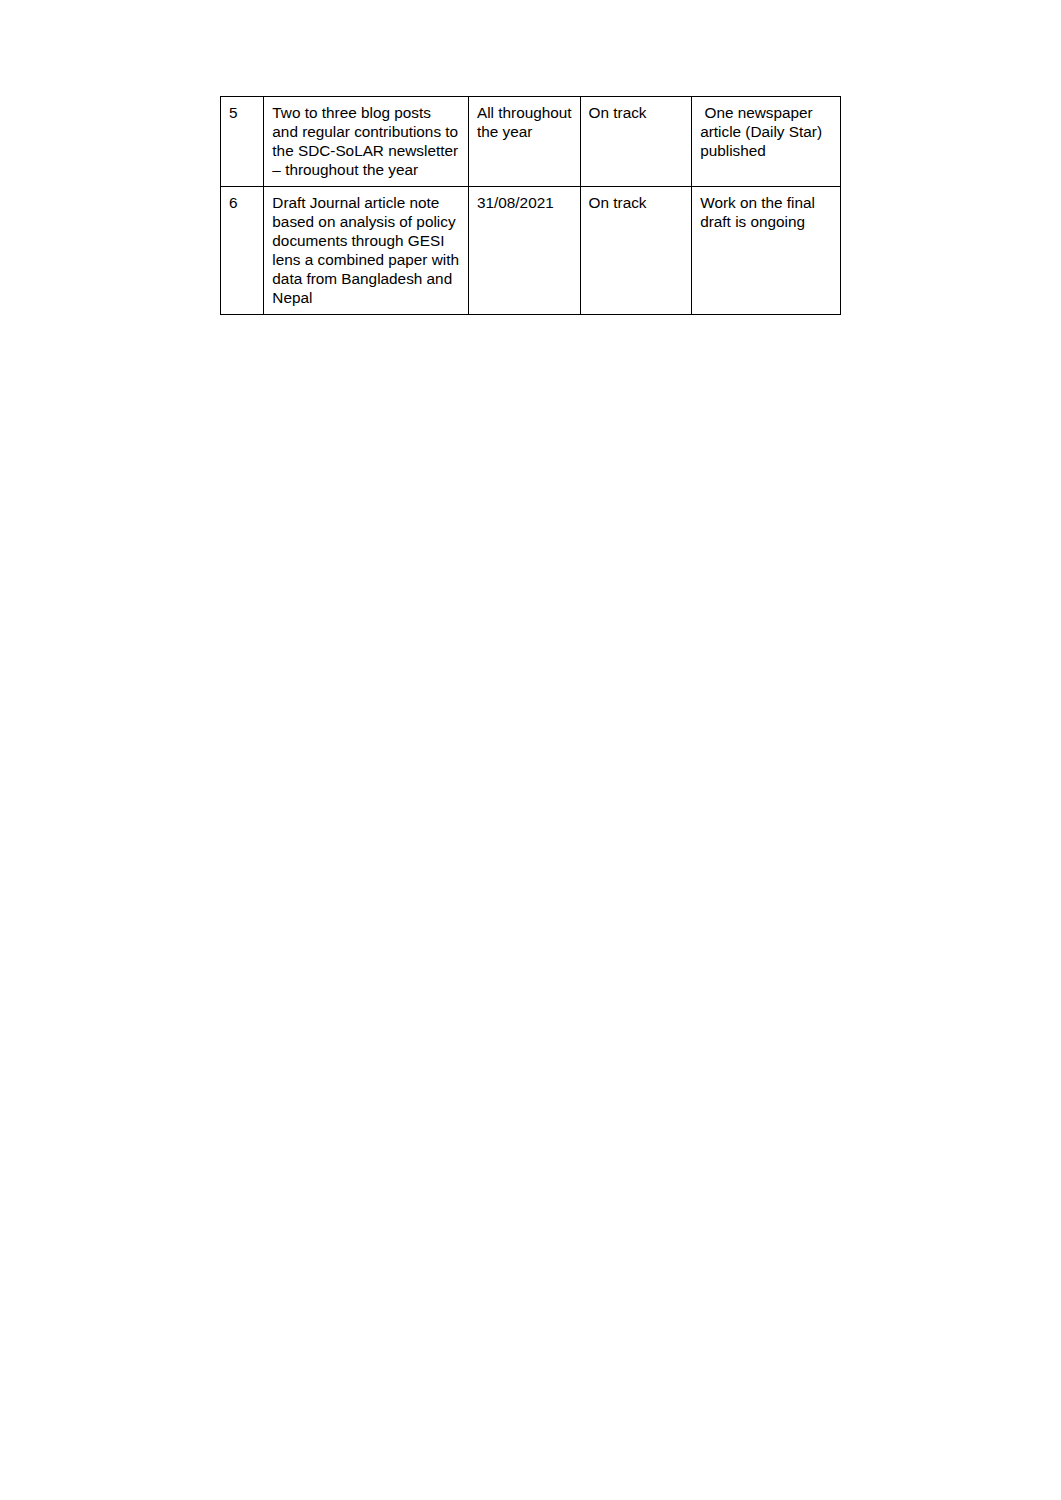| 5 | Two to three blog posts and regular contributions to the SDC-SoLAR newsletter – throughout the year | All throughout the year | On track | One newspaper article (Daily Star) published |
| 6 | Draft Journal article note based on analysis of policy documents through GESI lens a combined paper with data from Bangladesh and Nepal | 31/08/2021 | On track | Work on the final draft is ongoing |